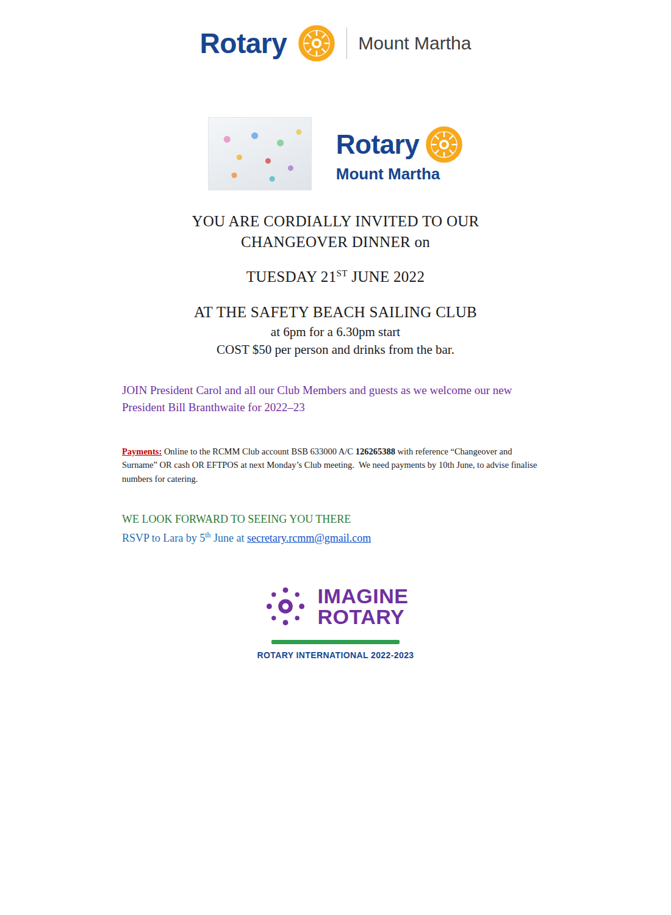Rotary Mount Martha
Rotary
Mount Martha
YOU ARE CORDIALLY INVITED TO OUR CHANGEOVER DINNER on
TUESDAY 21ST JUNE 2022
AT THE SAFETY BEACH SAILING CLUB
at 6pm for a 6.30pm start
COST $50 per person and drinks from the bar.
JOIN President Carol and all our Club Members and guests as we welcome our new President Bill Branthwaite for 2022–23
Payments: Online to the RCMM Club account BSB 633000 A/C 126265388 with reference “Changeover and Surname” OR cash OR EFTPOS at next Monday’s Club meeting. We need payments by 10th June, to advise finalise numbers for catering.
WE LOOK FORWARD TO SEEING YOU THERE
RSVP to Lara by 5th June at secretary.rcmm@gmail.com
IMAGINE
ROTARY
ROTARY INTERNATIONAL 2022-2023